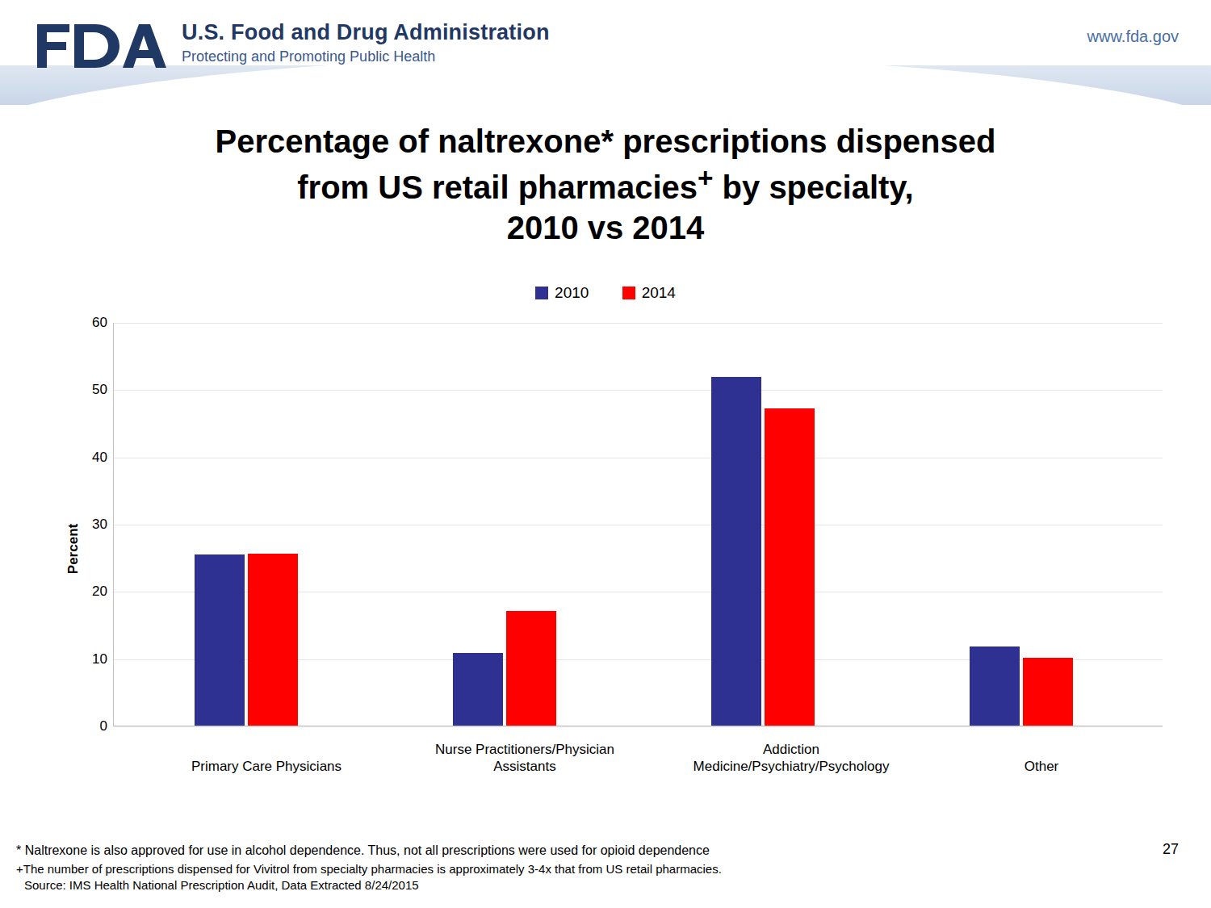U.S. Food and Drug Administration
Protecting and Promoting Public Health
www.fda.gov
Percentage of naltrexone* prescriptions dispensed
from US retail pharmacies+ by specialty,
2010 vs 2014
2010 2014
Percent
60
50
40
30
20
10
0
Primary Care Physicians
Nurse Practitioners/Physician
Assistants
Addiction
Medicine/Psychiatry/Psychology
Other
27
* Naltrexone is also approved for use in alcohol dependence. Thus, not all prescriptions were used for opioid dependence
+The number of prescriptions dispensed for Vivitrol from specialty pharmacies is approximately 3-4x that from US retail pharmacies.
Source: IMS Health National Prescription Audit, Data Extracted 8/24/2015